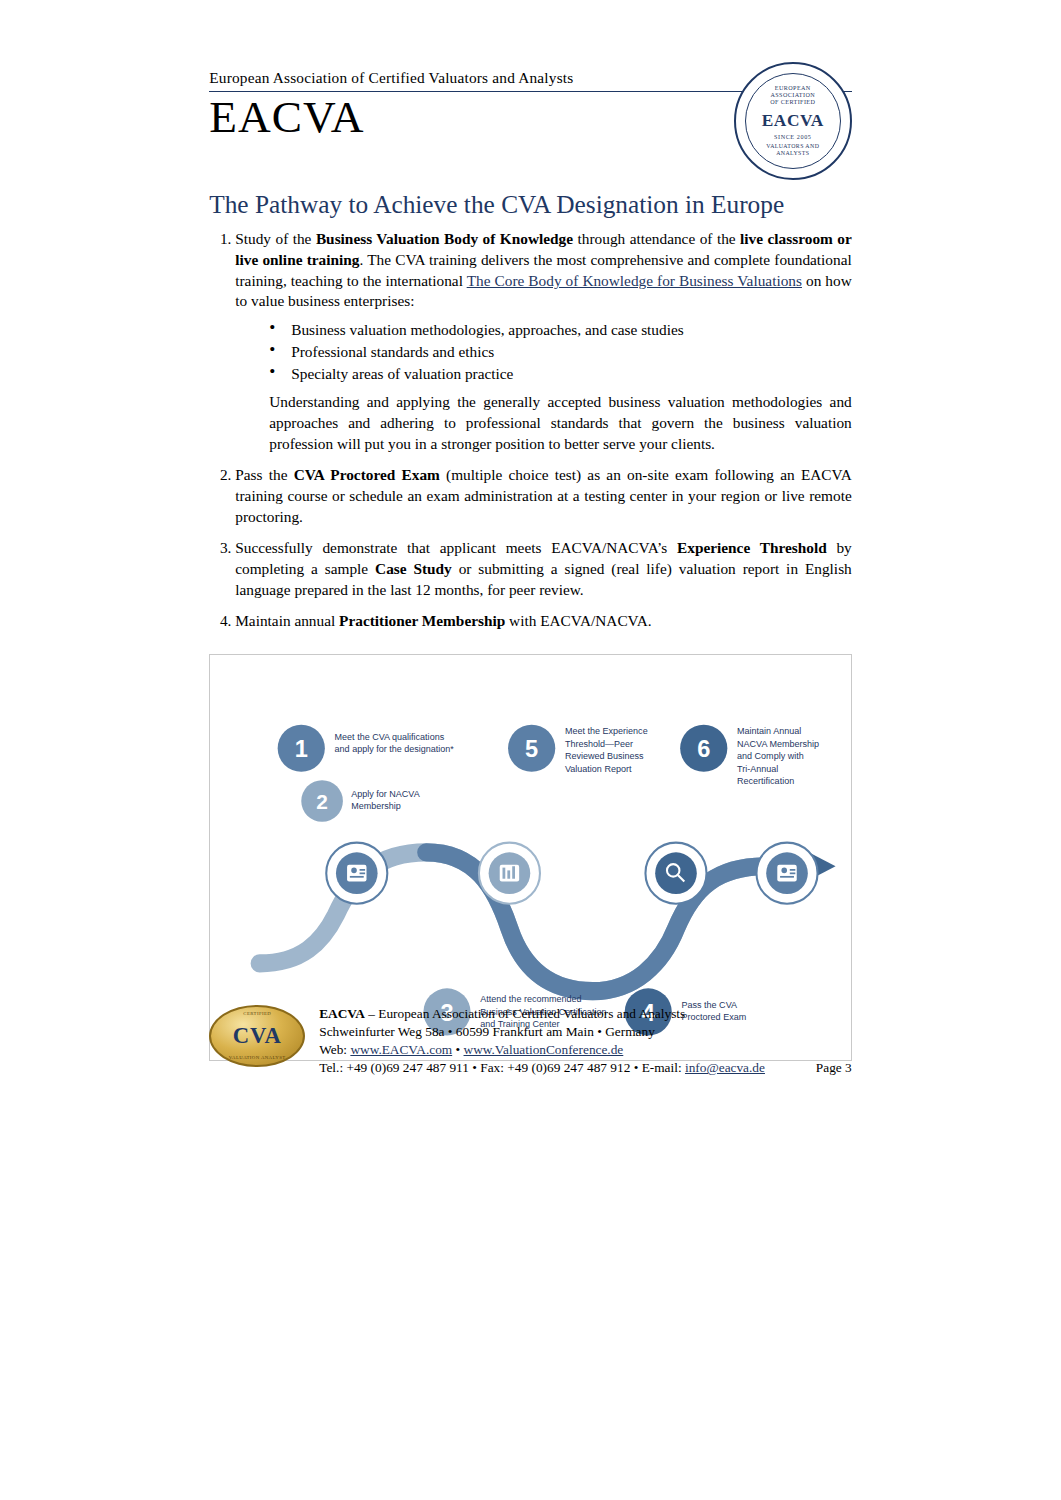European Association
of Certified
EACVA
Since 2005
Valuators and Analysts
European Association of Certified Valuators and Analysts
EACVA
The Pathway to Achieve the CVA Designation in Europe
Study of the Business Valuation Body of Knowledge through attendance of the live classroom or live online training. The CVA training delivers the most comprehensive and complete foundational training, teaching to the international The Core Body of Knowledge for Business Valuations on how to value business enterprises:
Business valuation methodologies, approaches, and case studies
Professional standards and ethics
Specialty areas of valuation practice
Understanding and applying the generally accepted business valuation methodologies and approaches and adhering to professional standards that govern the business valuation profession will put you in a stronger position to better serve your clients.
Pass the CVA Proctored Exam (multiple choice test) as an on-site exam following an EACVA training course or schedule an exam administration at a testing center in your region or live remote proctoring.
Successfully demonstrate that applicant meets EACVA/NACVA’s Experience Threshold by completing a sample Case Study or submitting a signed (real life) valuation report in English language prepared in the last 12 months, for peer review.
Maintain annual Practitioner Membership with EACVA/NACVA.
1 Meet the CVA qualifications and apply for the designation* 2 Apply for NACVA Membership 5 Meet the Experience Threshold—Peer Reviewed Business Valuation Report 6 Maintain Annual NACVA Membership and Comply with Tri-Annual Recertification 3 Attend the recommended Business Valuation Certification and Training Center 4 Pass the CVA Proctored Exam
CVA
Certified
Valuation Analyst
EACVA – European Association of Certified Valuators and Analysts
Schweinfurter Weg 58a • 60599 Frankfurt am Main • Germany
Web: www.EACVA.com • www.ValuationConference.de
Tel.: +49 (0)69 247 487 911 • Fax: +49 (0)69 247 487 912 • E-mail: info@eacva.de Page 3